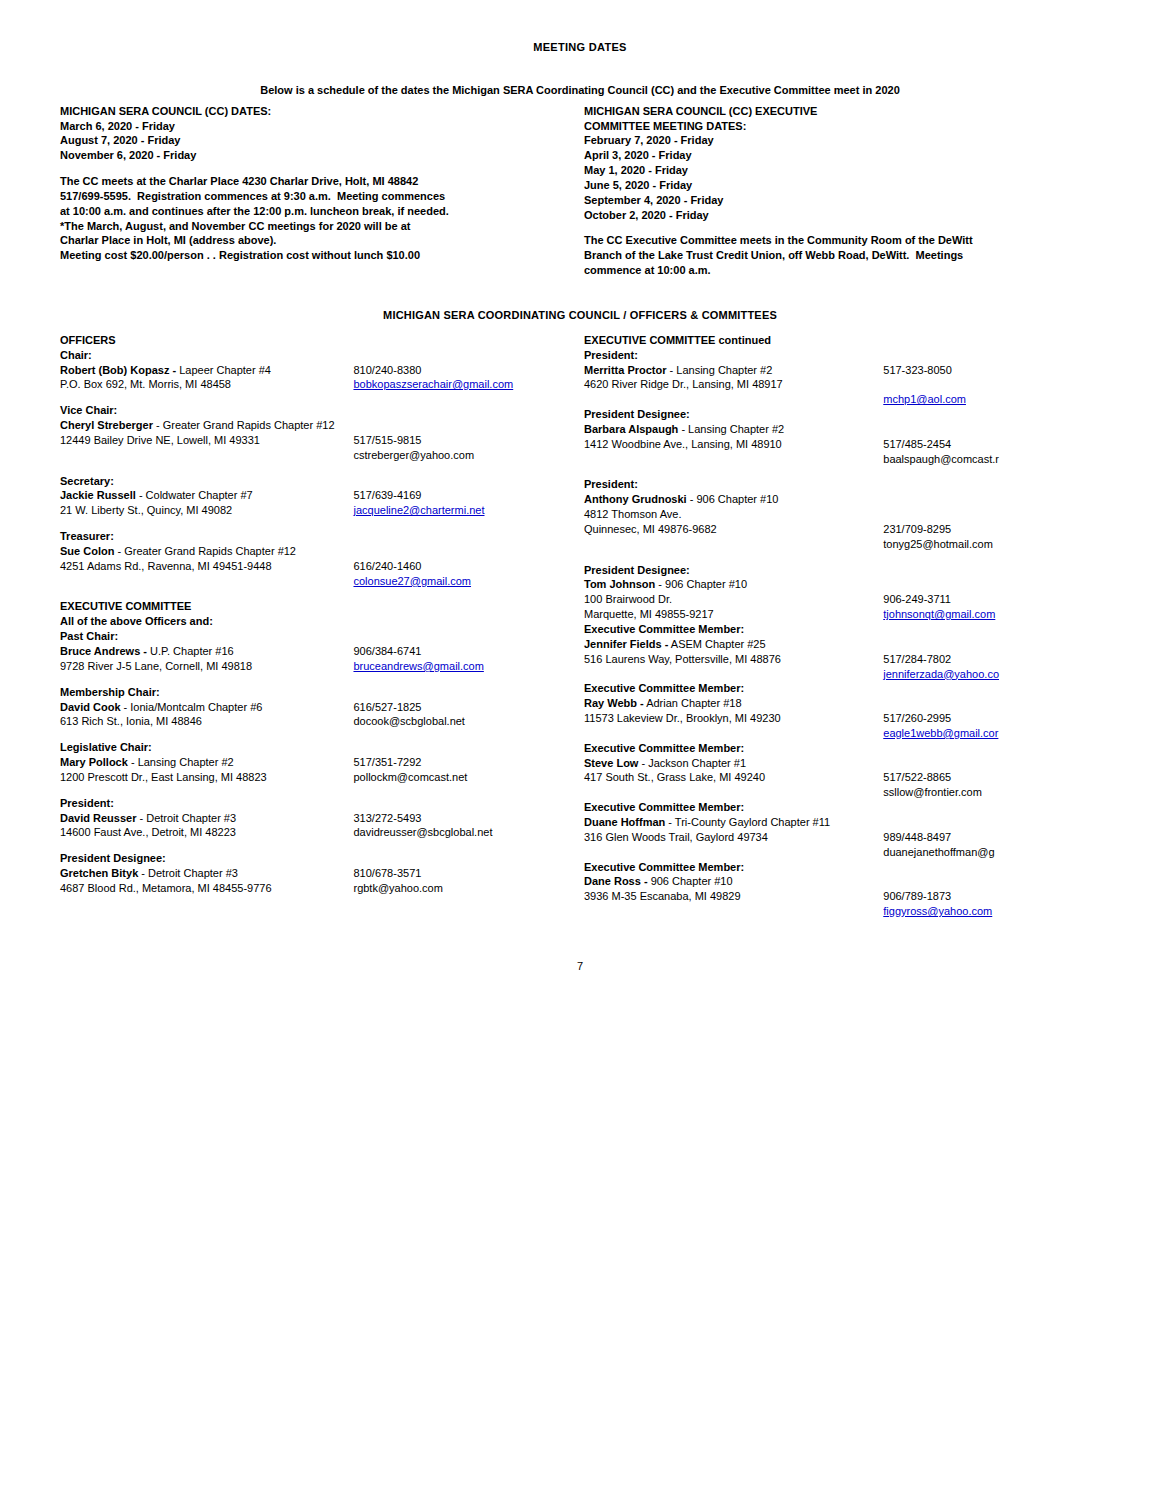MEETING DATES
Below is a schedule of the dates the Michigan SERA Coordinating Council (CC) and the Executive Committee meet in 2020
| MICHIGAN SERA COUNCIL (CC) DATES: March 6, 2020 - Friday August 7, 2020 - Friday November 6, 2020 - Friday The CC meets at the Charlar Place 4230 Charlar Drive, Holt, MI 48842 517/699-5595. Registration commences at 9:30 a.m. Meeting commences at 10:00 a.m. and continues after the 12:00 p.m. luncheon break, if needed. *The March, August, and November CC meetings for 2020 will be at Charlar Place in Holt, MI (address above). Meeting cost $20.00/person . . Registration cost without lunch $10.00 | MICHIGAN SERA COUNCIL (CC) EXECUTIVE COMMITTEE MEETING DATES: February 7, 2020 - Friday April 3, 2020 - Friday May 1, 2020 - Friday June 5, 2020 - Friday September 4, 2020 - Friday October 2, 2020 - Friday The CC Executive Committee meets in the Community Room of the DeWitt Branch of the Lake Trust Credit Union, off Webb Road, DeWitt. Meetings commence at 10:00 a.m. |
MICHIGAN SERA COORDINATING COUNCIL / OFFICERS & COMMITTEES
| OFFICERS Chair: / Robert (Bob) Kopasz - Lapeer Chapter #4 / 810/240-8380 / / P.O. Box 692, Mt. Morris, MI 48458 / bobkopaszserachair@gmail.com / Vice Chair: Cheryl Streberger - Greater Grand Rapids Chapter #12 / 12449 Bailey Drive NE, Lowell, MI 49331 / 517/515-9815 / / / cstreberger@yahoo.com / Secretary: / Jackie Russell - Coldwater Chapter #7 / 517/639-4169 / / 21 W. Liberty St., Quincy, MI 49082 / jacqueline2@chartermi.net / Treasurer: Sue Colon - Greater Grand Rapids Chapter #12 / 4251 Adams Rd., Ravenna, MI 49451-9448 / 616/240-1460 / / / colonsue27@gmail.com / EXECUTIVE COMMITTEE All of the above Officers and: Past Chair: / Bruce Andrews - U.P. Chapter #16 / 906/384-6741 / / 9728 River J-5 Lane, Cornell, MI 49818 / bruceandrews@gmail.com / Membership Chair: / David Cook - Ionia/Montcalm Chapter #6 / 616/527-1825 / / 613 Rich St., Ionia, MI 48846 / docook@scbglobal.net / Legislative Chair: / Mary Pollock - Lansing Chapter #2 / 517/351-7292 / / 1200 Prescott Dr., East Lansing, MI 48823 / pollockm@comcast.net / President: / David Reusser - Detroit Chapter #3 / 313/272-5493 / / 14600 Faust Ave., Detroit, MI 48223 / davidreusser@sbcglobal.net / President Designee: / Gretchen Bityk - Detroit Chapter #3 / 810/678-3571 / / 4687 Blood Rd., Metamora, MI 48455-9776 / rgbtk@yahoo.com / | EXECUTIVE COMMITTEE continued President: / Merritta Proctor - Lansing Chapter #2 / 517-323-8050 / / 4620 River Ridge Dr., Lansing, MI 48917 / / / / mchp1@aol.com / President Designee: / Barbara Alspaugh - Lansing Chapter #2 / / / 1412 Woodbine Ave., Lansing, MI 48910 / 517/485-2454 / / / baalspaugh@comcast.r / President: Anthony Grudnoski - 906 Chapter #10 / 4812 Thomson Ave. / / / Quinnesec, MI 49876-9682 / 231/709-8295 / / / tonyg25@hotmail.com / President Designee: Tom Johnson - 906 Chapter #10 / 100 Brairwood Dr. / 906-249-3711 / / Marquette, MI 49855-9217 / tjohnsonqt@gmail.com / Executive Committee Member: / Jennifer Fields - ASEM Chapter #25 / / / 516 Laurens Way, Pottersville, MI 48876 / 517/284-7802 / / / jenniferzada@yahoo.co / Executive Committee Member: / Ray Webb - Adrian Chapter #18 / / / 11573 Lakeview Dr., Brooklyn, MI 49230 / 517/260-2995 / / / eagle1webb@gmail.cor / Executive Committee Member: / Steve Low - Jackson Chapter #1 / / / 417 South St., Grass Lake, MI 49240 / 517/522-8865 / / / ssllow@frontier.com / Executive Committee Member: / Duane Hoffman - Tri-County Gaylord Chapter #11 / / / 316 Glen Woods Trail, Gaylord 49734 / 989/448-8497 / / / duanejanethoffman@g / Executive Committee Member: / Dane Ross - 906 Chapter #10 / / / 3936 M-35 Escanaba, MI 49829 / 906/789-1873 / / / figgyross@yahoo.com / |
7